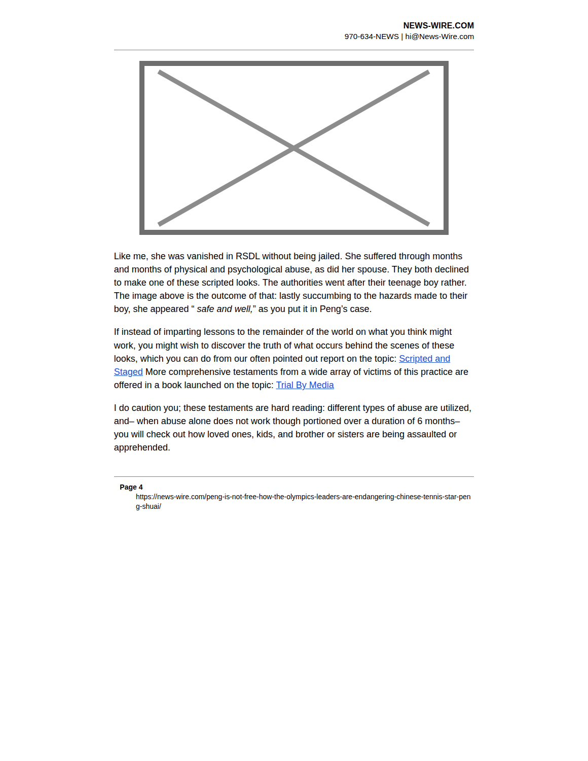NEWS-WIRE.COM
970-634-NEWS | hi@News-Wire.com
Like me, she was vanished in RSDL without being jailed. She suffered through months and months of physical and psychological abuse, as did her spouse. They both declined to make one of these scripted looks. The authorities went after their teenage boy rather. The image above is the outcome of that: lastly succumbing to the hazards made to their boy, she appeared “ safe and well,” as you put it in Peng’s case.
If instead of imparting lessons to the remainder of the world on what you think might work, you might wish to discover the truth of what occurs behind the scenes of these looks, which you can do from our often pointed out report on the topic: Scripted and Staged More comprehensive testaments from a wide array of victims of this practice are offered in a book launched on the topic: Trial By Media
I do caution you; these testaments are hard reading: different types of abuse are utilized, and– when abuse alone does not work though portioned over a duration of 6 months– you will check out how loved ones, kids, and brother or sisters are being assaulted or apprehended.
Page 4
https://news-wire.com/peng-is-not-free-how-the-olympics-leaders-are-endangering-chinese-tennis-star-peng-shuai/